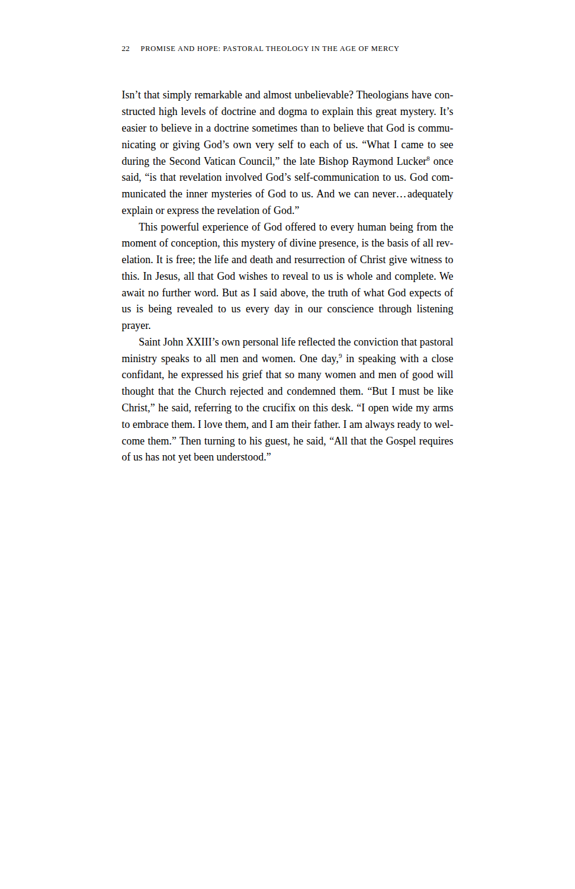22 Promise and Hope: Pastoral Theology in the Age of Mercy
Isn’t that simply remarkable and almost unbelievable? Theologians have constructed high levels of doctrine and dogma to explain this great mystery. It’s easier to believe in a doctrine sometimes than to believe that God is communicating or giving God’s own very self to each of us. “What I came to see during the Second Vatican Council,” the late Bishop Raymond Lucker8 once said, “is that revelation involved God’s self-communication to us. God communicated the inner mysteries of God to us. And we can never…adequately explain or express the revelation of God.”
This powerful experience of God offered to every human being from the moment of conception, this mystery of divine presence, is the basis of all revelation. It is free; the life and death and resurrection of Christ give witness to this. In Jesus, all that God wishes to reveal to us is whole and complete. We await no further word. But as I said above, the truth of what God expects of us is being revealed to us every day in our conscience through listening prayer.
Saint John XXIII’s own personal life reflected the conviction that pastoral ministry speaks to all men and women. One day,9 in speaking with a close confidant, he expressed his grief that so many women and men of good will thought that the Church rejected and condemned them. “But I must be like Christ,” he said, referring to the crucifix on this desk. “I open wide my arms to embrace them. I love them, and I am their father. I am always ready to welcome them.” Then turning to his guest, he said, “All that the Gospel requires of us has not yet been understood.”